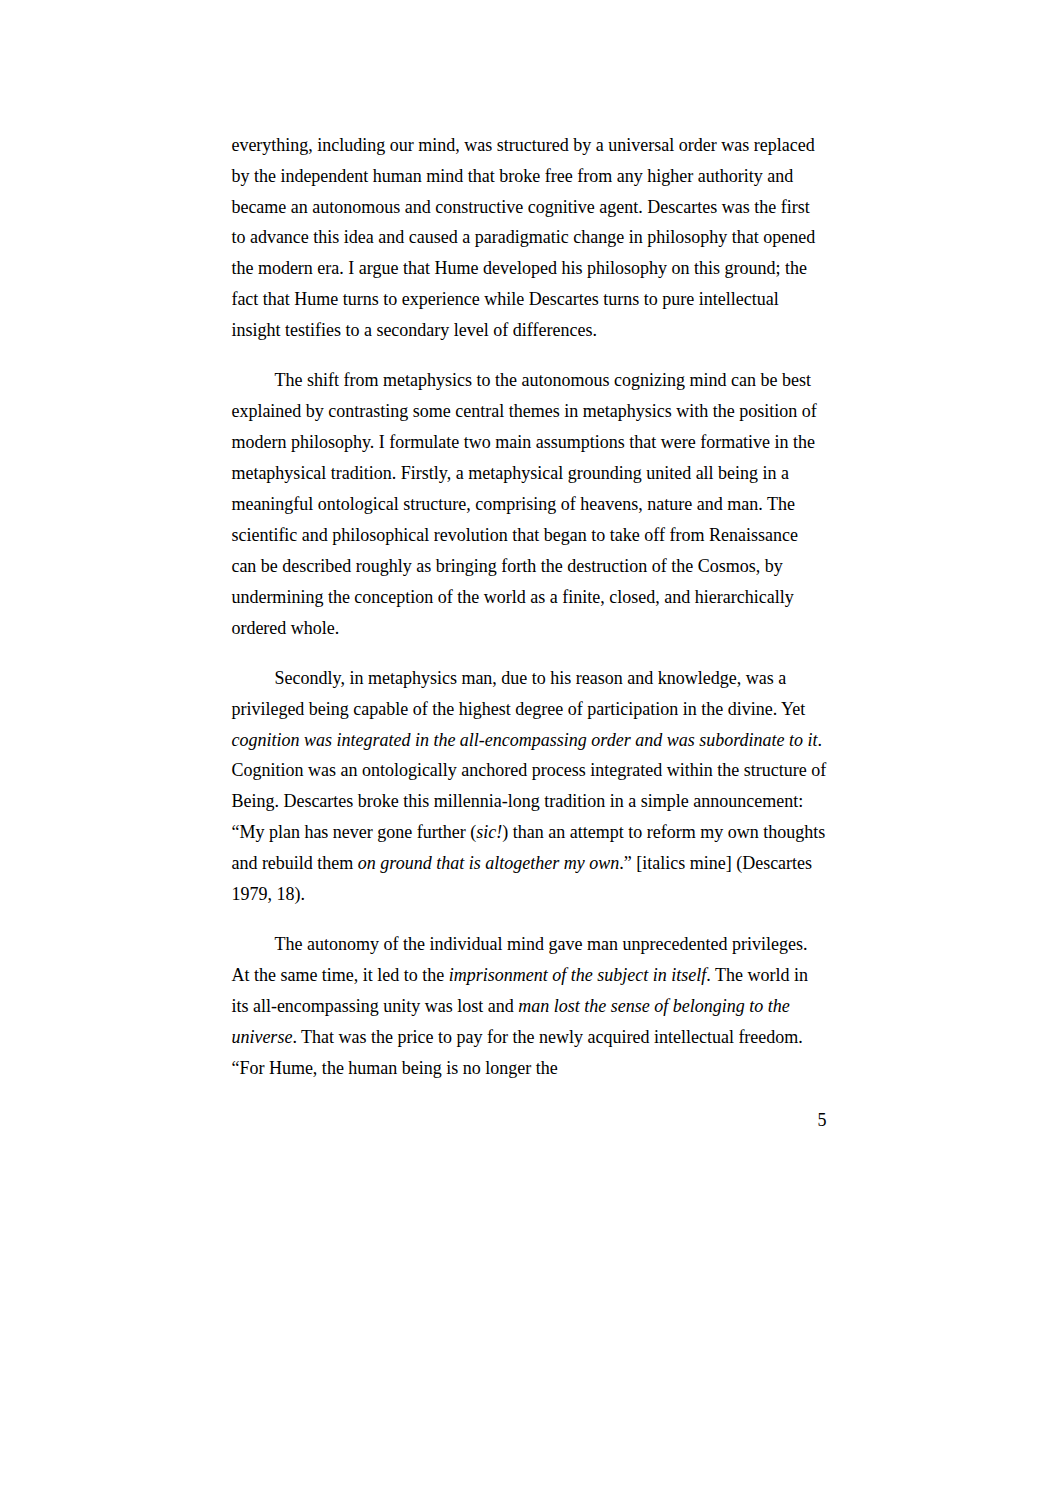everything, including our mind, was structured by a universal order was replaced by the independent human mind that broke free from any higher authority and became an autonomous and constructive cognitive agent. Descartes was the first to advance this idea and caused a paradigmatic change in philosophy that opened the modern era. I argue that Hume developed his philosophy on this ground; the fact that Hume turns to experience while Descartes turns to pure intellectual insight testifies to a secondary level of differences.
The shift from metaphysics to the autonomous cognizing mind can be best explained by contrasting some central themes in metaphysics with the position of modern philosophy. I formulate two main assumptions that were formative in the metaphysical tradition. Firstly, a metaphysical grounding united all being in a meaningful ontological structure, comprising of heavens, nature and man. The scientific and philosophical revolution that began to take off from Renaissance can be described roughly as bringing forth the destruction of the Cosmos, by undermining the conception of the world as a finite, closed, and hierarchically ordered whole.
Secondly, in metaphysics man, due to his reason and knowledge, was a privileged being capable of the highest degree of participation in the divine. Yet cognition was integrated in the all-encompassing order and was subordinate to it. Cognition was an ontologically anchored process integrated within the structure of Being. Descartes broke this millennia-long tradition in a simple announcement: “My plan has never gone further (sic!) than an attempt to reform my own thoughts and rebuild them on ground that is altogether my own.” [italics mine] (Descartes 1979, 18).
The autonomy of the individual mind gave man unprecedented privileges. At the same time, it led to the imprisonment of the subject in itself. The world in its all-encompassing unity was lost and man lost the sense of belonging to the universe. That was the price to pay for the newly acquired intellectual freedom. “For Hume, the human being is no longer the
5